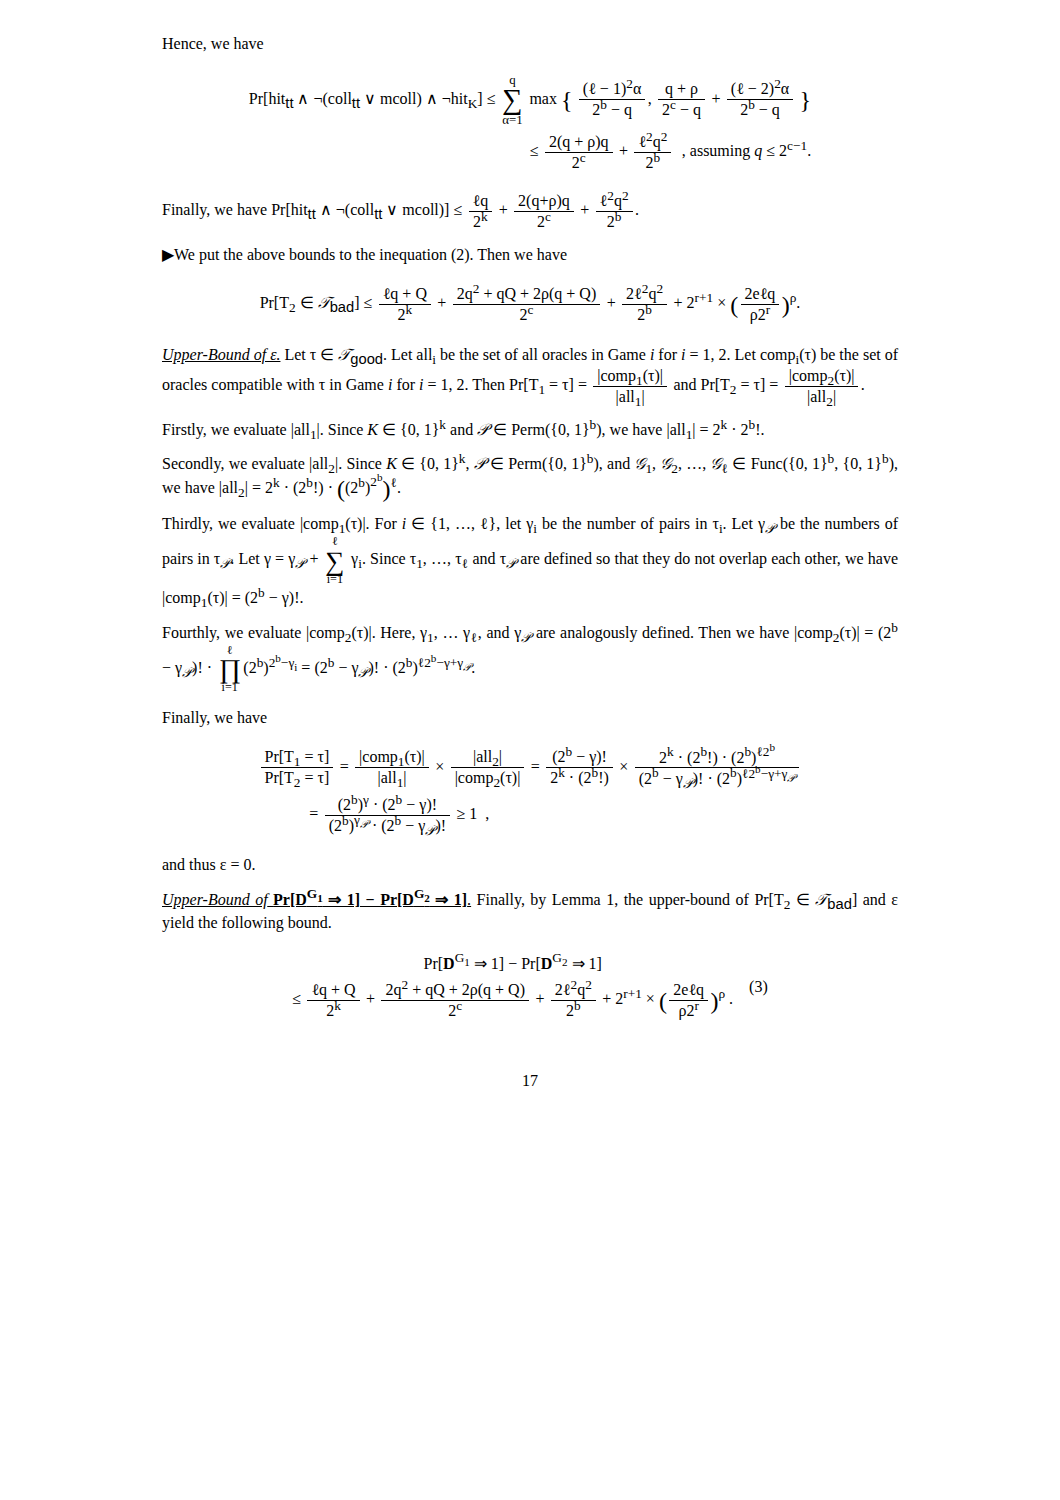Hence, we have
Pr[hittt ∧ ¬(colltt ∨ mcoll) ∧ ¬hitK] ≤ q∑α=1 max { (ℓ − 1)2α 2b − q, q + ρ 2c − q + (ℓ − 2)2α 2b − q }
≤ 2(q + ρ)q 2c + ℓ2q22b , assuming q ≤ 2c−1.
Finally, we have Pr[hittt ∧ ¬(colltt ∨ mcoll)] ≤ ℓq 2k + 2(q+ρ)q 2c + ℓ2q22b.
▶We put the above bounds to the inequation (2). Then we have
Pr[T2 ∈ 𝒯bad] ≤ ℓq + Q 2k + 2q2 + qQ + 2ρ(q + Q) 2c + 2ℓ2q22b + 2r+1 × (2eℓq ρ2r)ρ.
Upper-Bound of ε. Let τ ∈ 𝒯good. Let alli be the set of all oracles in Game i for i = 1, 2. Let compi(τ) be the set of oracles compatible with τ in Game i for i = 1, 2. Then Pr[T1 = τ] = |comp1(τ)||all1| and Pr[T2 = τ] = |comp2(τ)||all2|.
Firstly, we evaluate |all1|. Since K ∈ {0, 1}k and 𝒫 ∈ Perm({0, 1}b), we have |all1| = 2k · 2b!.
Secondly, we evaluate |all2|. Since K ∈ {0, 1}k, 𝒫 ∈ Perm({0, 1}b), and 𝒢1, 𝒢2, …, 𝒢ℓ ∈ Func({0, 1}b, {0, 1}b), we have |all2| = 2k · (2b!) · ((2b)2b)ℓ.
Thirdly, we evaluate |comp1(τ)|. For i ∈ {1, …, ℓ}, let γi be the number of pairs in τi. Let γ𝒫 be the numbers of pairs in τ𝒫. Let γ = γ𝒫 + ℓ∑i=1 γi. Since τ1, …, τℓ and τ𝒫 are defined so that they do not overlap each other, we have |comp1(τ)| = (2b − γ)!.
Fourthly, we evaluate |comp2(τ)|. Here, γ1, … γℓ, and γ𝒫 are analogously defined. Then we have |comp2(τ)| = (2b − γ𝒫)! · ℓ∏i=1(2b)2b−γi = (2b − γ𝒫)! · (2b)ℓ2b−γ+γ𝒫.
Finally, we have
Pr[T1 = τ] Pr[T2 = τ] = |comp1(τ)||all1| × |all2||comp2(τ)| = (2b − γ)!2k · (2b!) × 2k · (2b!) · (2b)ℓ2b(2b − γ𝒫)! · (2b)ℓ2b−γ+γ𝒫
= (2b)γ · (2b − γ)!(2b)γ𝒫 · (2b − γ𝒫)! ≥ 1 ,
and thus ε = 0.
Upper-Bound of Pr[DG1 ⇒ 1] − Pr[DG2 ⇒ 1]. Finally, by Lemma 1, the upper-bound of Pr[T2 ∈ 𝒯bad] and ε yield the following bound.
Pr[DG1 ⇒ 1] − Pr[DG2 ⇒ 1]
≤ ℓq + Q 2k + 2q2 + qQ + 2ρ(q + Q) 2c + 2ℓ2q22b + 2r+1 × (2eℓq ρ2r)ρ .
(3)
17